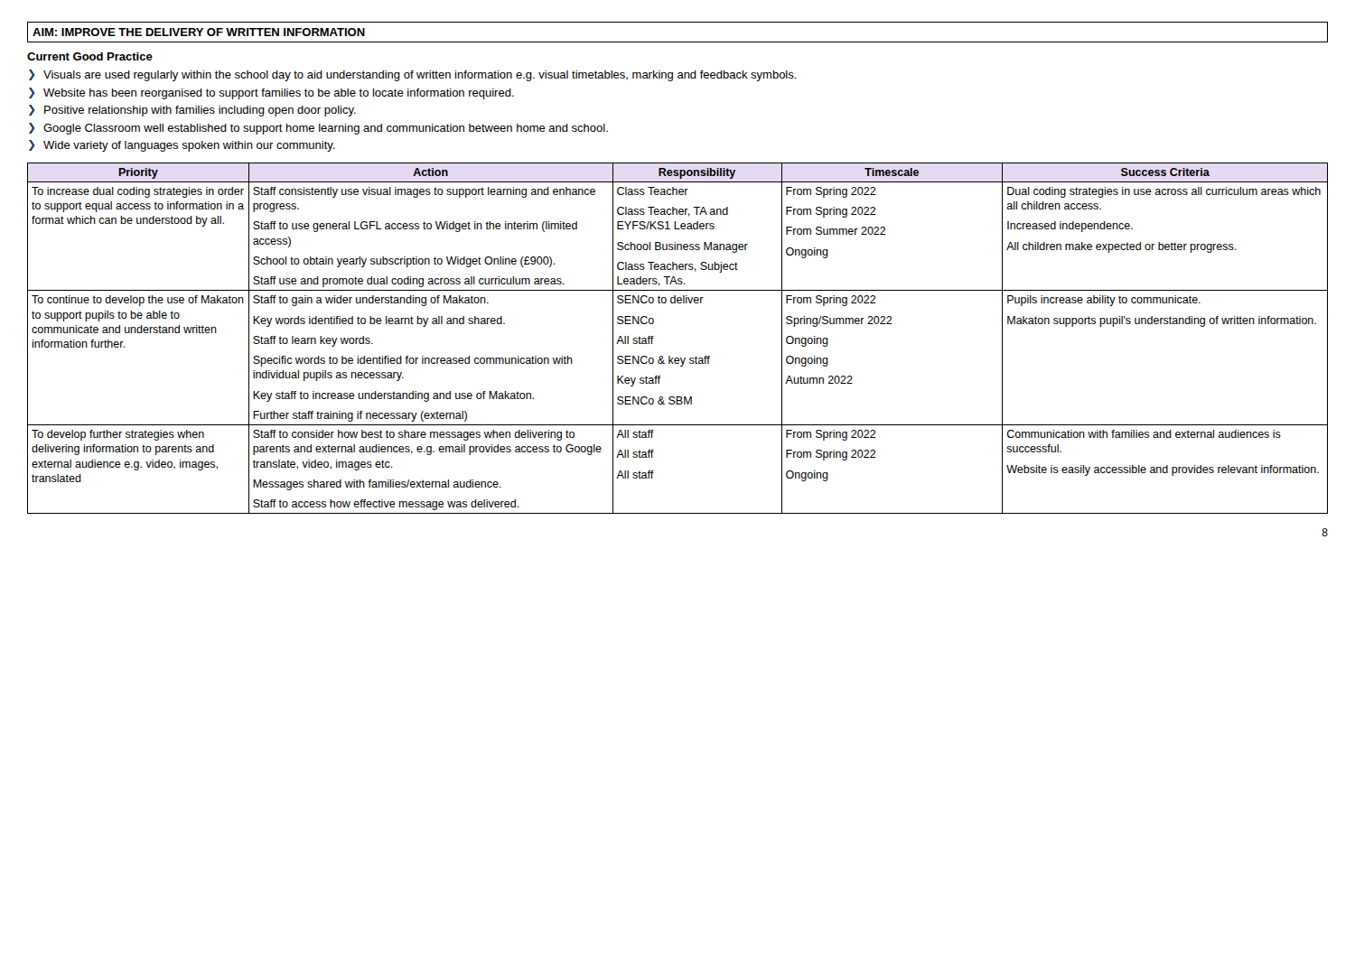AIM: IMPROVE THE DELIVERY OF WRITTEN INFORMATION
Current Good Practice
Visuals are used regularly within the school day to aid understanding of written information e.g. visual timetables, marking and feedback symbols.
Website has been reorganised to support families to be able to locate information required.
Positive relationship with families including open door policy.
Google Classroom well established to support home learning and communication between home and school.
Wide variety of languages spoken within our community.
| Priority | Action | Responsibility | Timescale | Success Criteria |
| --- | --- | --- | --- | --- |
| To increase dual coding strategies in order to support equal access to information in a format which can be understood by all. | Staff consistently use visual images to support learning and enhance progress. Staff to use general LGFL access to Widget in the interim (limited access) School to obtain yearly subscription to Widget Online (£900). Staff use and promote dual coding across all curriculum areas. | Class Teacher Class Teacher, TA and EYFS/KS1 Leaders School Business Manager Class Teachers, Subject Leaders, TAs. | From Spring 2022 From Spring 2022 From Summer 2022 Ongoing | Dual coding strategies in use across all curriculum areas which all children access. Increased independence. All children make expected or better progress. |
| To continue to develop the use of Makaton to support pupils to be able to communicate and understand written information further. | Staff to gain a wider understanding of Makaton. Key words identified to be learnt by all and shared. Staff to learn key words. Specific words to be identified for increased communication with individual pupils as necessary. Key staff to increase understanding and use of Makaton. Further staff training if necessary (external) | SENCo to deliver SENCo All staff SENCo & key staff Key staff SENCo & SBM | From Spring 2022 Spring/Summer 2022 Ongoing Ongoing Autumn 2022 | Pupils increase ability to communicate. Makaton supports pupil's understanding of written information. |
| To develop further strategies when delivering information to parents and external audience e.g. video, images, translated | Staff to consider how best to share messages when delivering to parents and external audiences, e.g. email provides access to Google translate, video, images etc. Messages shared with families/external audience. Staff to access how effective message was delivered. | All staff All staff All staff | From Spring 2022 From Spring 2022 Ongoing | Communication with families and external audiences is successful. Website is easily accessible and provides relevant information. |
8